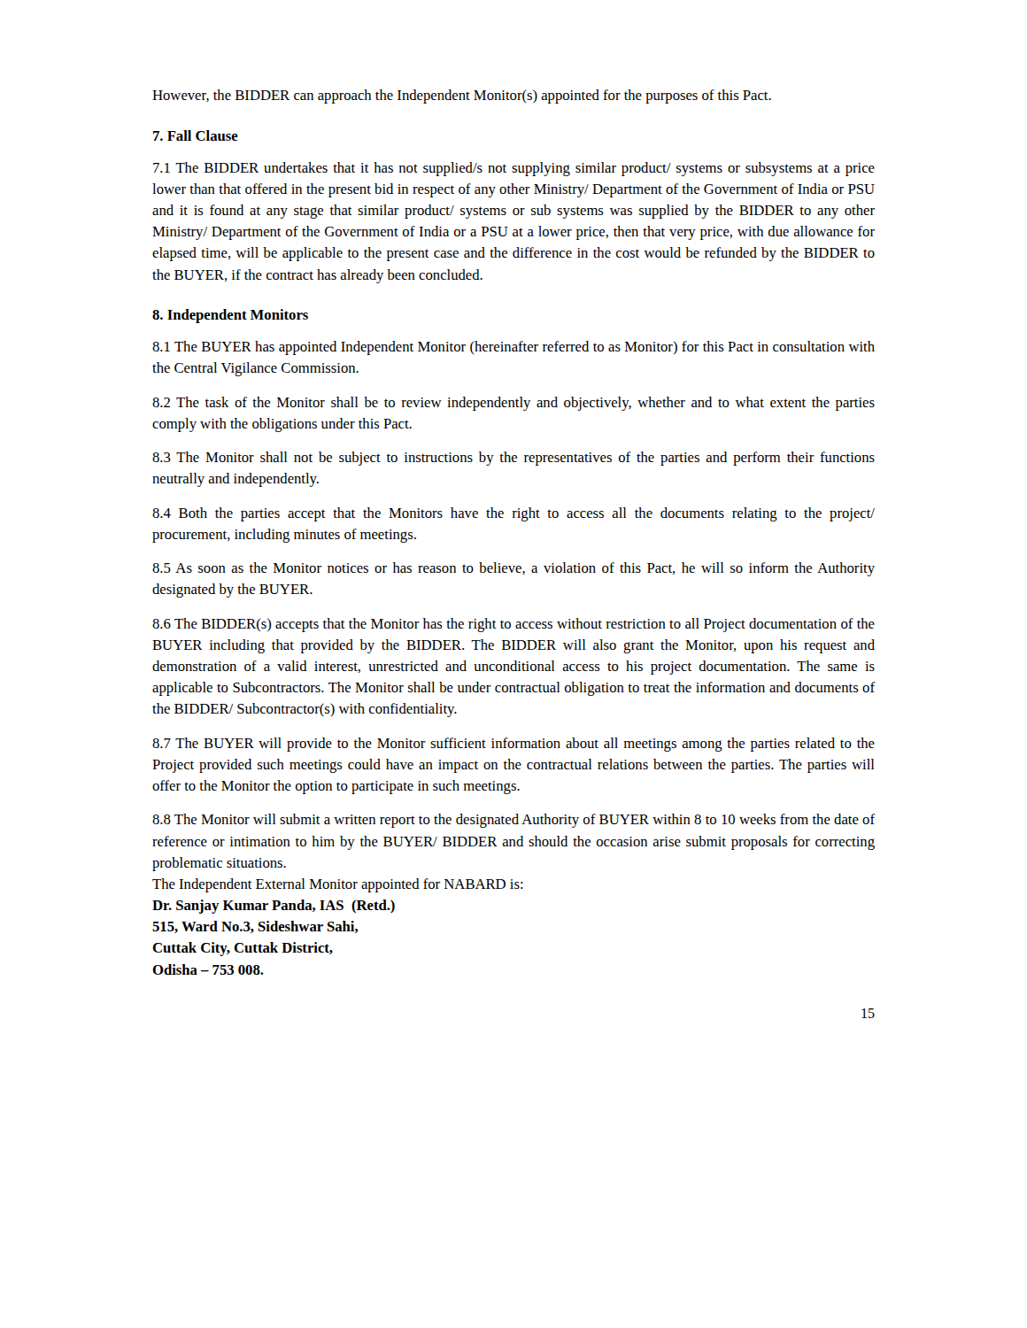However, the BIDDER can approach the Independent Monitor(s) appointed for the purposes of this Pact.
7. Fall Clause
7.1 The BIDDER undertakes that it has not supplied/s not supplying similar product/ systems or subsystems at a price lower than that offered in the present bid in respect of any other Ministry/ Department of the Government of India or PSU and it is found at any stage that similar product/ systems or sub systems was supplied by the BIDDER to any other Ministry/ Department of the Government of India or a PSU at a lower price, then that very price, with due allowance for elapsed time, will be applicable to the present case and the difference in the cost would be refunded by the BIDDER to the BUYER, if the contract has already been concluded.
8. Independent Monitors
8.1 The BUYER has appointed Independent Monitor (hereinafter referred to as Monitor) for this Pact in consultation with the Central Vigilance Commission.
8.2 The task of the Monitor shall be to review independently and objectively, whether and to what extent the parties comply with the obligations under this Pact.
8.3 The Monitor shall not be subject to instructions by the representatives of the parties and perform their functions neutrally and independently.
8.4 Both the parties accept that the Monitors have the right to access all the documents relating to the project/ procurement, including minutes of meetings.
8.5 As soon as the Monitor notices or has reason to believe, a violation of this Pact, he will so inform the Authority designated by the BUYER.
8.6 The BIDDER(s) accepts that the Monitor has the right to access without restriction to all Project documentation of the BUYER including that provided by the BIDDER. The BIDDER will also grant the Monitor, upon his request and demonstration of a valid interest, unrestricted and unconditional access to his project documentation. The same is applicable to Subcontractors. The Monitor shall be under contractual obligation to treat the information and documents of the BIDDER/ Subcontractor(s) with confidentiality.
8.7 The BUYER will provide to the Monitor sufficient information about all meetings among the parties related to the Project provided such meetings could have an impact on the contractual relations between the parties. The parties will offer to the Monitor the option to participate in such meetings.
8.8 The Monitor will submit a written report to the designated Authority of BUYER within 8 to 10 weeks from the date of reference or intimation to him by the BUYER/ BIDDER and should the occasion arise submit proposals for correcting problematic situations.
The Independent External Monitor appointed for NABARD is:
Dr. Sanjay Kumar Panda, IAS (Retd.)
515, Ward No.3, Sideshwar Sahi,
Cuttak City, Cuttak District,
Odisha – 753 008.
15